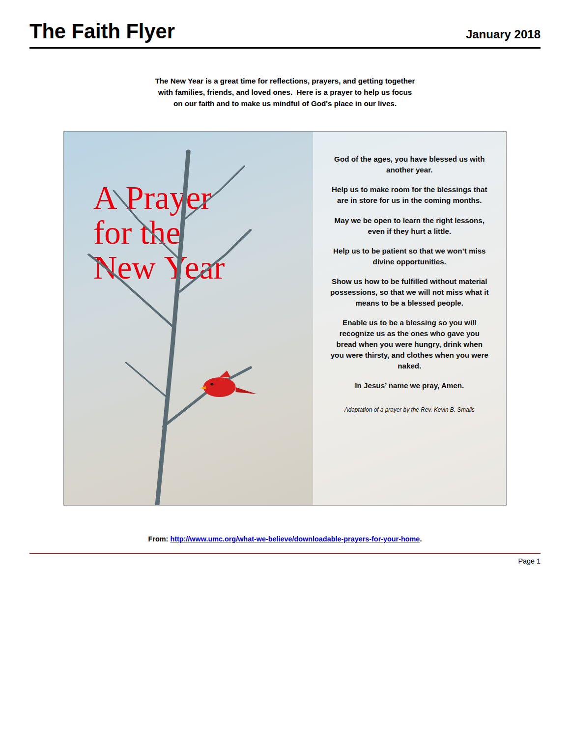The Faith Flyer
January 2018
The New Year is a great time for reflections, prayers, and getting together
with families, friends, and loved ones. Here is a prayer to help us focus
on our faith and to make us mindful of God's place in our lives.
A Prayer
for the
New Year
God of the ages, you have blessed us with another year.
Help us to make room for the blessings that are in store for us in the coming months.
May we be open to learn the right lessons, even if they hurt a little.
Help us to be patient so that we won’t miss divine opportunities.
Show us how to be fulfilled without material possessions, so that we will not miss what it means to be a blessed people.
Enable us to be a blessing so you will recognize us as the ones who gave you bread when you were hungry, drink when you were thirsty, and clothes when you were naked.
In Jesus’ name we pray, Amen.
Adaptation of a prayer by the Rev. Kevin B. Smalls
From: http://www.umc.org/what-we-believe/downloadable-prayers-for-your-home.
Page 1